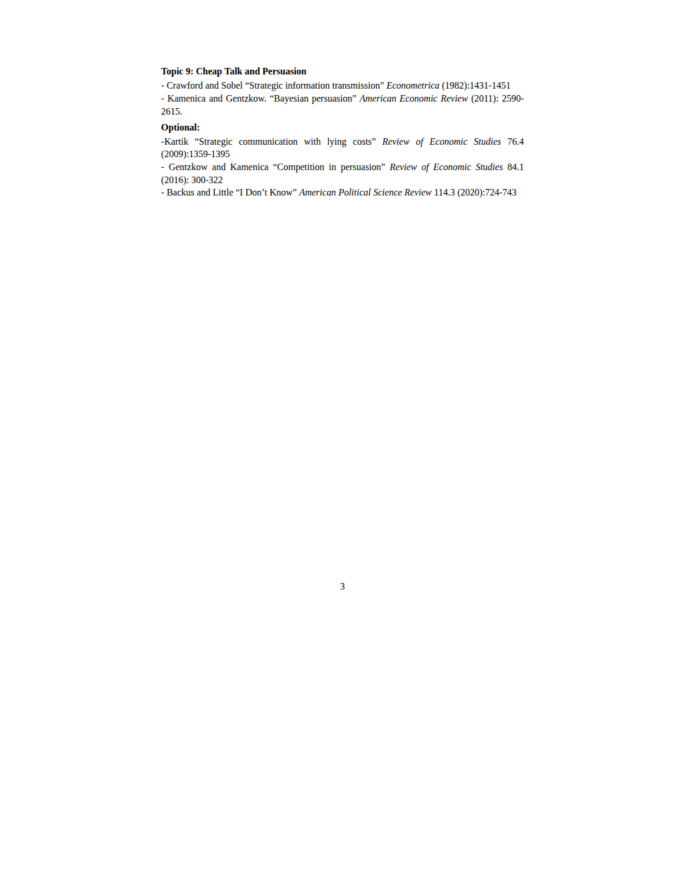Topic 9: Cheap Talk and Persuasion
- Crawford and Sobel “Strategic information transmission” Econometrica (1982):1431-1451
- Kamenica and Gentzkow. “Bayesian persuasion” American Economic Review (2011): 2590-2615.
Optional:
-Kartik “Strategic communication with lying costs” Review of Economic Studies 76.4 (2009):1359-1395
- Gentzkow and Kamenica “Competition in persuasion” Review of Economic Studies 84.1 (2016): 300-322
- Backus and Little “I Don’t Know” American Political Science Review 114.3 (2020):724-743
3